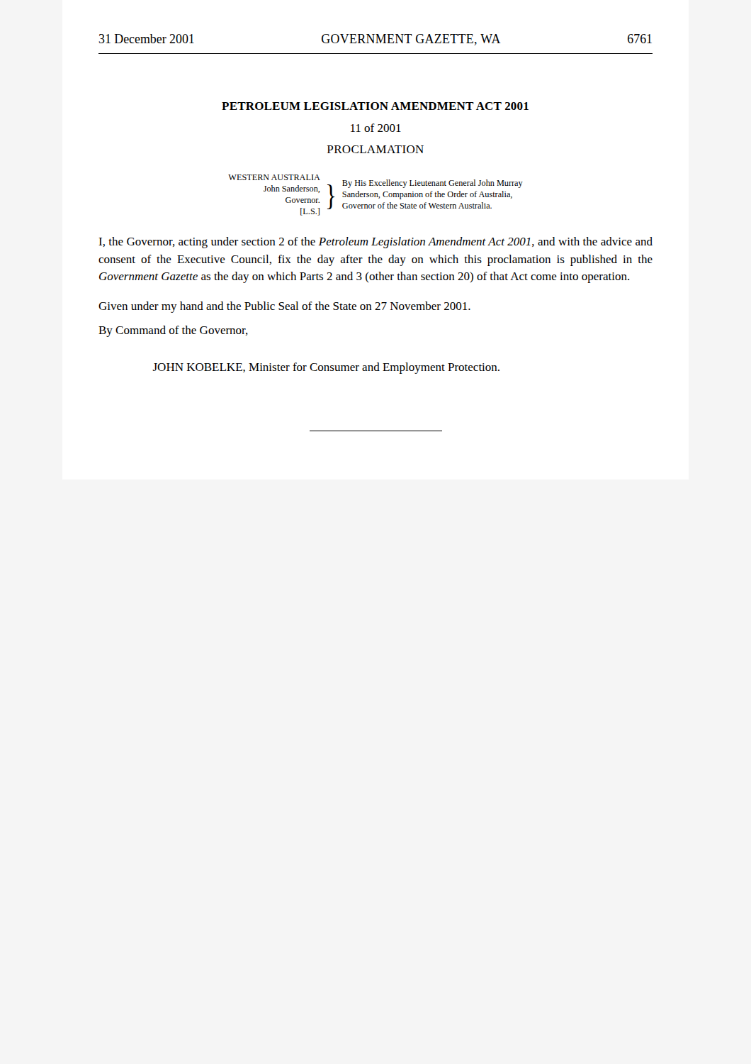31 December 2001 GOVERNMENT GAZETTE, WA 6761
Petroleum Legislation Amendment Act 2001
11 of 2001
PROCLAMATION
WESTERN AUSTRALIA
John Sanderson,
Governor.
[L.S.]
}
By His Excellency Lieutenant General John Murray
Sanderson, Companion of the Order of Australia,
Governor of the State of Western Australia.
I, the Governor, acting under section 2 of the Petroleum Legislation Amendment Act 2001, and with the advice and consent of the Executive Council, fix the day after the day on which this proclamation is published in the Government Gazette as the day on which Parts 2 and 3 (other than section 20) of that Act come into operation.
Given under my hand and the Public Seal of the State on 27 November 2001.
By Command of the Governor,
JOHN KOBELKE, Minister for Consumer and Employment Protection.